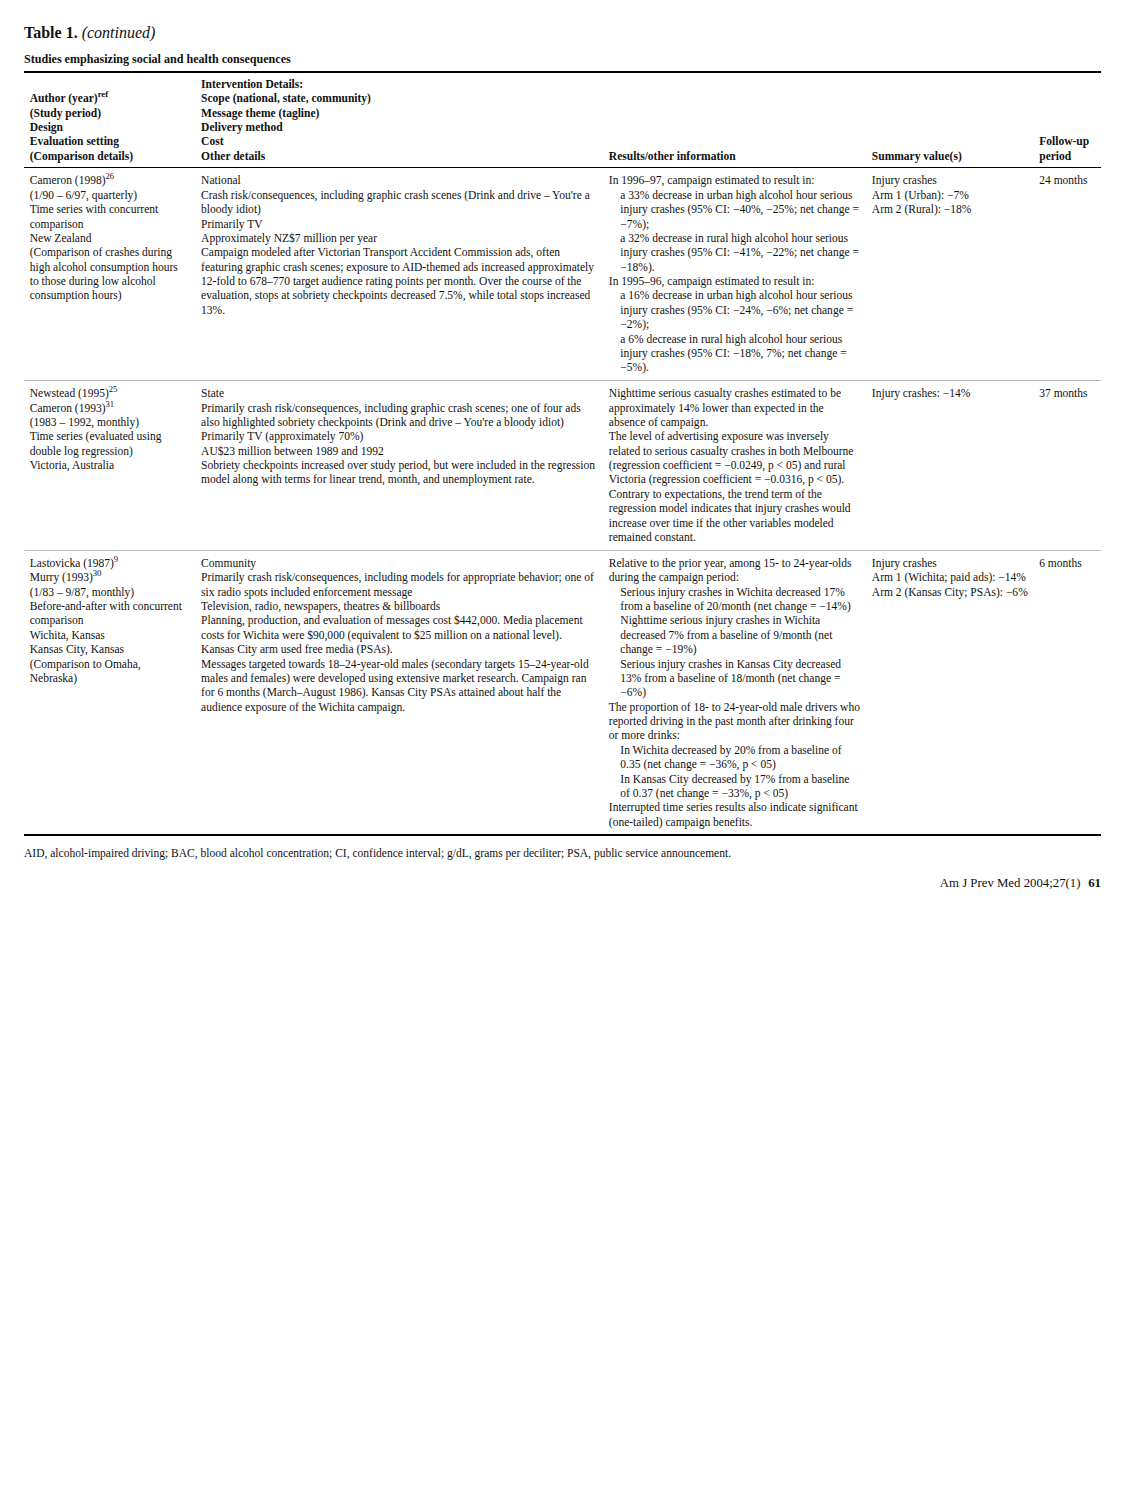Table 1. (continued)
Studies emphasizing social and health consequences
| Author (year) ref (Study period) Design Evaluation setting (Comparison details) | Intervention Details: Scope (national, state, community) Message theme (tagline) Delivery method Cost Other details | Results/other information | Summary value(s) | Follow-up period |
| --- | --- | --- | --- | --- |
| Cameron (1998) 26 (1/90 – 6/97, quarterly) Time series with concurrent comparison New Zealand (Comparison of crashes during high alcohol consumption hours to those during low alcohol consumption hours) | National Crash risk/consequences, including graphic crash scenes (Drink and drive – You're a bloody idiot) Primarily TV Approximately NZ$7 million per year Campaign modeled after Victorian Transport Accident Commission ads, often featuring graphic crash scenes; exposure to AID-themed ads increased approximately 12-fold to 678–770 target audience rating points per month. Over the course of the evaluation, stops at sobriety checkpoints decreased 7.5%, while total stops increased 13%. | In 1996–97, campaign estimated to result in: a 33% decrease in urban high alcohol hour serious injury crashes (95% CI: −40%, −25%; net change = −7%); a 32% decrease in rural high alcohol hour serious injury crashes (95% CI: −41%, −22%; net change = −18%). In 1995–96, campaign estimated to result in: a 16% decrease in urban high alcohol hour serious injury crashes (95% CI: −24%, −6%; net change = −2%); a 6% decrease in rural high alcohol hour serious injury crashes (95% CI: −18%, 7%; net change = −5%). | Injury crashes Arm 1 (Urban): −7% Arm 2 (Rural): −18% | 24 months |
| Newstead (1995) 25 Cameron (1993) 31 (1983 – 1992, monthly) Time series (evaluated using double log regression) Victoria, Australia | State Primarily crash risk/consequences, including graphic crash scenes; one of four ads also highlighted sobriety checkpoints (Drink and drive – You're a bloody idiot) Primarily TV (approximately 70%) AU$23 million between 1989 and 1992 Sobriety checkpoints increased over study period, but were included in the regression model along with terms for linear trend, month, and unemployment rate. | Nighttime serious casualty crashes estimated to be approximately 14% lower than expected in the absence of campaign. The level of advertising exposure was inversely related to serious casualty crashes in both Melbourne (regression coefficient = −0.0249, p < 05) and rural Victoria (regression coefficient = −0.0316, p < 05). Contrary to expectations, the trend term of the regression model indicates that injury crashes would increase over time if the other variables modeled remained constant. | Injury crashes: −14% | 37 months |
| Lastovicka (1987) 9 Murry (1993) 30 (1/83 – 9/87, monthly) Before-and-after with concurrent comparison Wichita, Kansas Kansas City, Kansas (Comparison to Omaha, Nebraska) | Community Primarily crash risk/consequences, including models for appropriate behavior; one of six radio spots included enforcement message Television, radio, newspapers, theatres & billboards Planning, production, and evaluation of messages cost $442,000. Media placement costs for Wichita were $90,000 (equivalent to $25 million on a national level). Kansas City arm used free media (PSAs). Messages targeted towards 18–24-year-old males (secondary targets 15–24-year-old males and females) were developed using extensive market research. Campaign ran for 6 months (March–August 1986). Kansas City PSAs attained about half the audience exposure of the Wichita campaign. | Relative to the prior year, among 15- to 24-year-olds during the campaign period: Serious injury crashes in Wichita decreased 17% from a baseline of 20/month (net change = −14%) Nighttime serious injury crashes in Wichita decreased 7% from a baseline of 9/month (net change = −19%) Serious injury crashes in Kansas City decreased 13% from a baseline of 18/month (net change = −6%) The proportion of 18- to 24-year-old male drivers who reported driving in the past month after drinking four or more drinks: In Wichita decreased by 20% from a baseline of 0.35 (net change = −36%, p < 05) In Kansas City decreased by 17% from a baseline of 0.37 (net change = −33%, p < 05) Interrupted time series results also indicate significant (one-tailed) campaign benefits. | Injury crashes Arm 1 (Wichita; paid ads): −14% Arm 2 (Kansas City; PSAs): −6% | 6 months |
AID, alcohol-impaired driving; BAC, blood alcohol concentration; CI, confidence interval; g/dL, grams per deciliter; PSA, public service announcement.
Am J Prev Med 2004;27(1)61